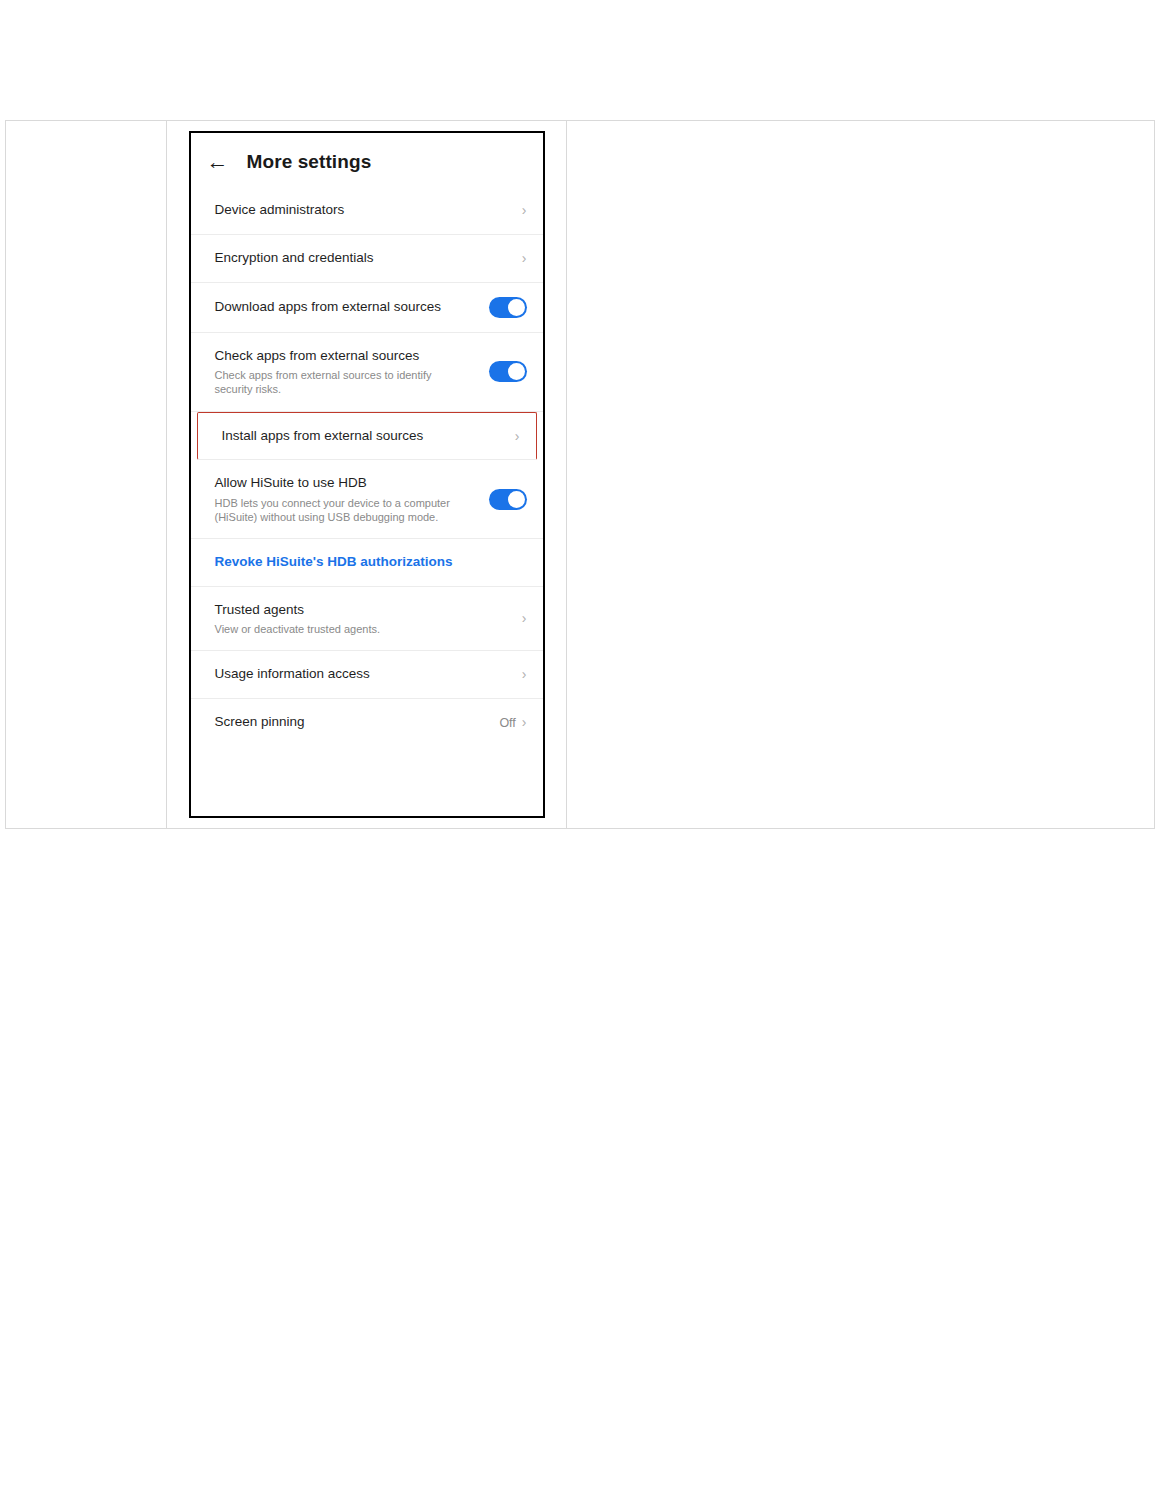← More settings
Device administrators
›
Encryption and credentials
›
Download apps from external sources
Check apps from external sources Check apps from external sources to identify security risks.
Install apps from external sources
›
Allow HiSuite to use HDB HDB lets you connect your device to a computer (HiSuite) without using USB debugging mode.
Revoke HiSuite's HDB authorizations
Trusted agents View or deactivate trusted agents.
›
Usage information access
›
Screen pinning
Off›